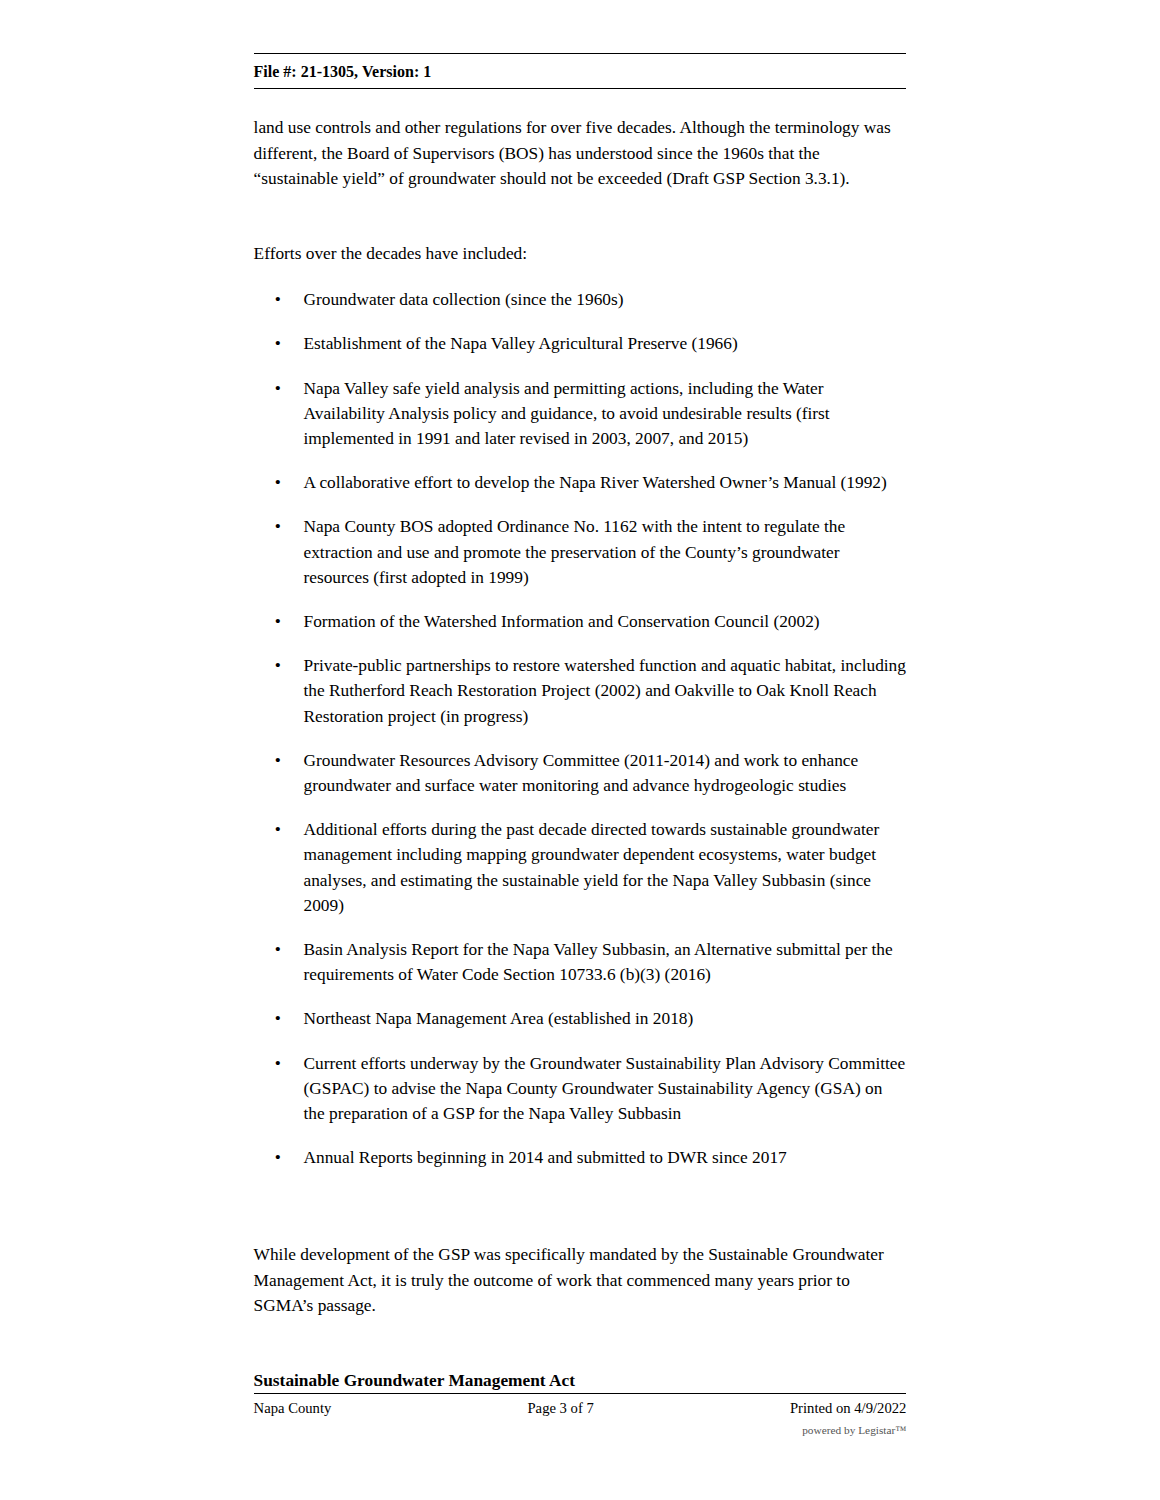File #: 21-1305, Version: 1
land use controls and other regulations for over five decades. Although the terminology was different, the Board of Supervisors (BOS) has understood since the 1960s that the “sustainable yield” of groundwater should not be exceeded (Draft GSP Section 3.3.1).
Efforts over the decades have included:
Groundwater data collection (since the 1960s)
Establishment of the Napa Valley Agricultural Preserve (1966)
Napa Valley safe yield analysis and permitting actions, including the Water Availability Analysis policy and guidance, to avoid undesirable results (first implemented in 1991 and later revised in 2003, 2007, and 2015)
A collaborative effort to develop the Napa River Watershed Owner’s Manual (1992)
Napa County BOS adopted Ordinance No. 1162 with the intent to regulate the extraction and use and promote the preservation of the County’s groundwater resources (first adopted in 1999)
Formation of the Watershed Information and Conservation Council (2002)
Private-public partnerships to restore watershed function and aquatic habitat, including the Rutherford Reach Restoration Project (2002) and Oakville to Oak Knoll Reach Restoration project (in progress)
Groundwater Resources Advisory Committee (2011-2014) and work to enhance groundwater and surface water monitoring and advance hydrogeologic studies
Additional efforts during the past decade directed towards sustainable groundwater management including mapping groundwater dependent ecosystems, water budget analyses, and estimating the sustainable yield for the Napa Valley Subbasin (since 2009)
Basin Analysis Report for the Napa Valley Subbasin, an Alternative submittal per the requirements of Water Code Section 10733.6 (b)(3) (2016)
Northeast Napa Management Area (established in 2018)
Current efforts underway by the Groundwater Sustainability Plan Advisory Committee (GSPAC) to advise the Napa County Groundwater Sustainability Agency (GSA) on the preparation of a GSP for the Napa Valley Subbasin
Annual Reports beginning in 2014 and submitted to DWR since 2017
While development of the GSP was specifically mandated by the Sustainable Groundwater Management Act, it is truly the outcome of work that commenced many years prior to SGMA’s passage.
Sustainable Groundwater Management Act
Napa County
Page 3 of 7
Printed on 4/9/2022
powered by Legistar™